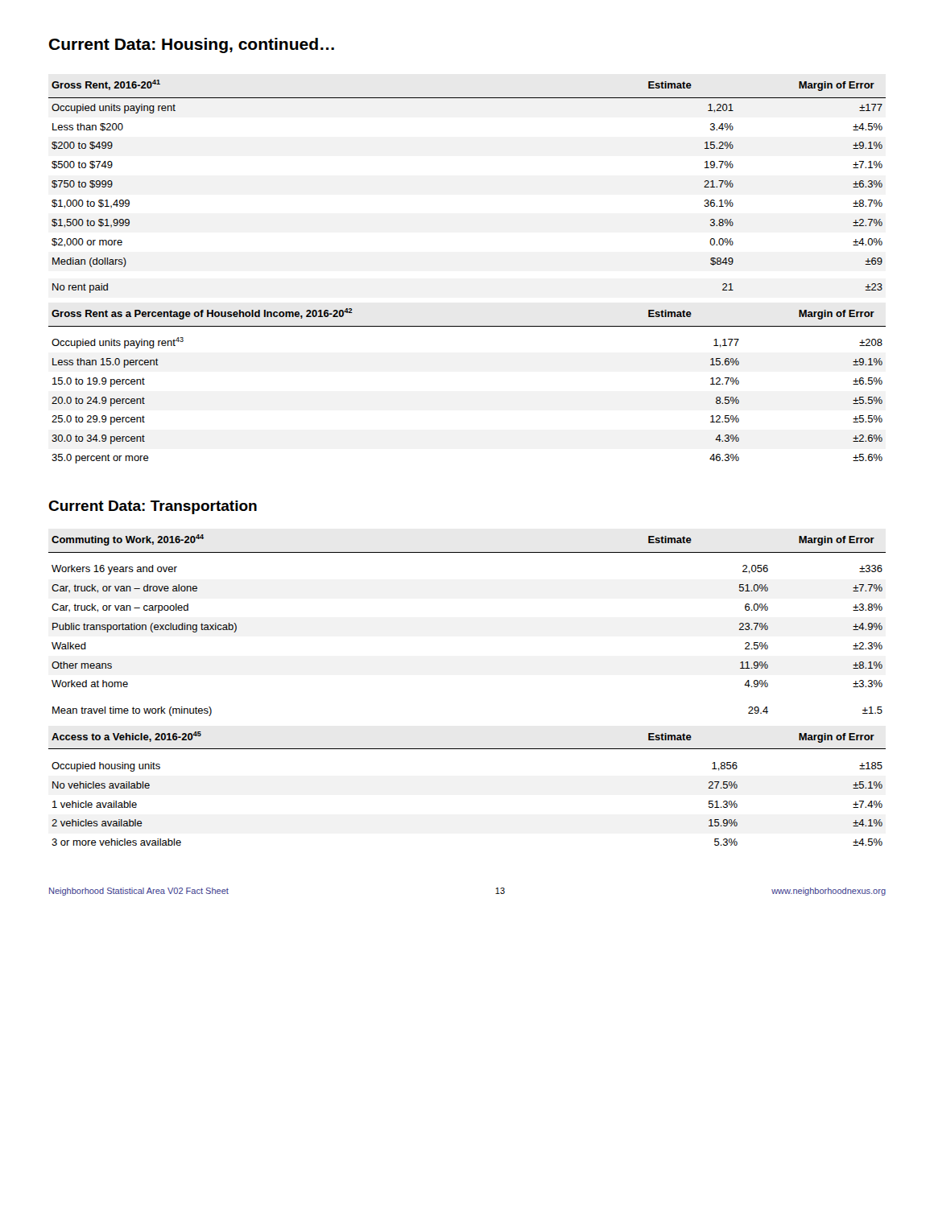Current Data: Housing, continued…
Gross Rent, 2016-20 41 Estimate Margin of Error
| Occupied units paying rent | 1,201 | ±177 |
| Less than $200 | 3.4% | ±4.5% |
| $200 to $499 | 15.2% | ±9.1% |
| $500 to $749 | 19.7% | ±7.1% |
| $750 to $999 | 21.7% | ±6.3% |
| $1,000 to $1,499 | 36.1% | ±8.7% |
| $1,500 to $1,999 | 3.8% | ±2.7% |
| $2,000 or more | 0.0% | ±4.0% |
| Median (dollars) | $849 | ±69 |
| No rent paid | 21 | ±23 |
Gross Rent as a Percentage of Household Income, 2016-20 42 Estimate Margin of Error
| Occupied units paying rent 43 | 1,177 | ±208 |
| Less than 15.0 percent | 15.6% | ±9.1% |
| 15.0 to 19.9 percent | 12.7% | ±6.5% |
| 20.0 to 24.9 percent | 8.5% | ±5.5% |
| 25.0 to 29.9 percent | 12.5% | ±5.5% |
| 30.0 to 34.9 percent | 4.3% | ±2.6% |
| 35.0 percent or more | 46.3% | ±5.6% |
Current Data: Transportation
Commuting to Work, 2016-20 44 Estimate Margin of Error
| Workers 16 years and over | 2,056 | ±336 |
| Car, truck, or van – drove alone | 51.0% | ±7.7% |
| Car, truck, or van – carpooled | 6.0% | ±3.8% |
| Public transportation (excluding taxicab) | 23.7% | ±4.9% |
| Walked | 2.5% | ±2.3% |
| Other means | 11.9% | ±8.1% |
| Worked at home | 4.9% | ±3.3% |
| Mean travel time to work (minutes) | 29.4 | ±1.5 |
Access to a Vehicle, 2016-20 45 Estimate Margin of Error
| Occupied housing units | 1,856 | ±185 |
| No vehicles available | 27.5% | ±5.1% |
| 1 vehicle available | 51.3% | ±7.4% |
| 2 vehicles available | 15.9% | ±4.1% |
| 3 or more vehicles available | 5.3% | ±4.5% |
Neighborhood Statistical Area V02 Fact Sheet 13 www.neighborhoodnexus.org